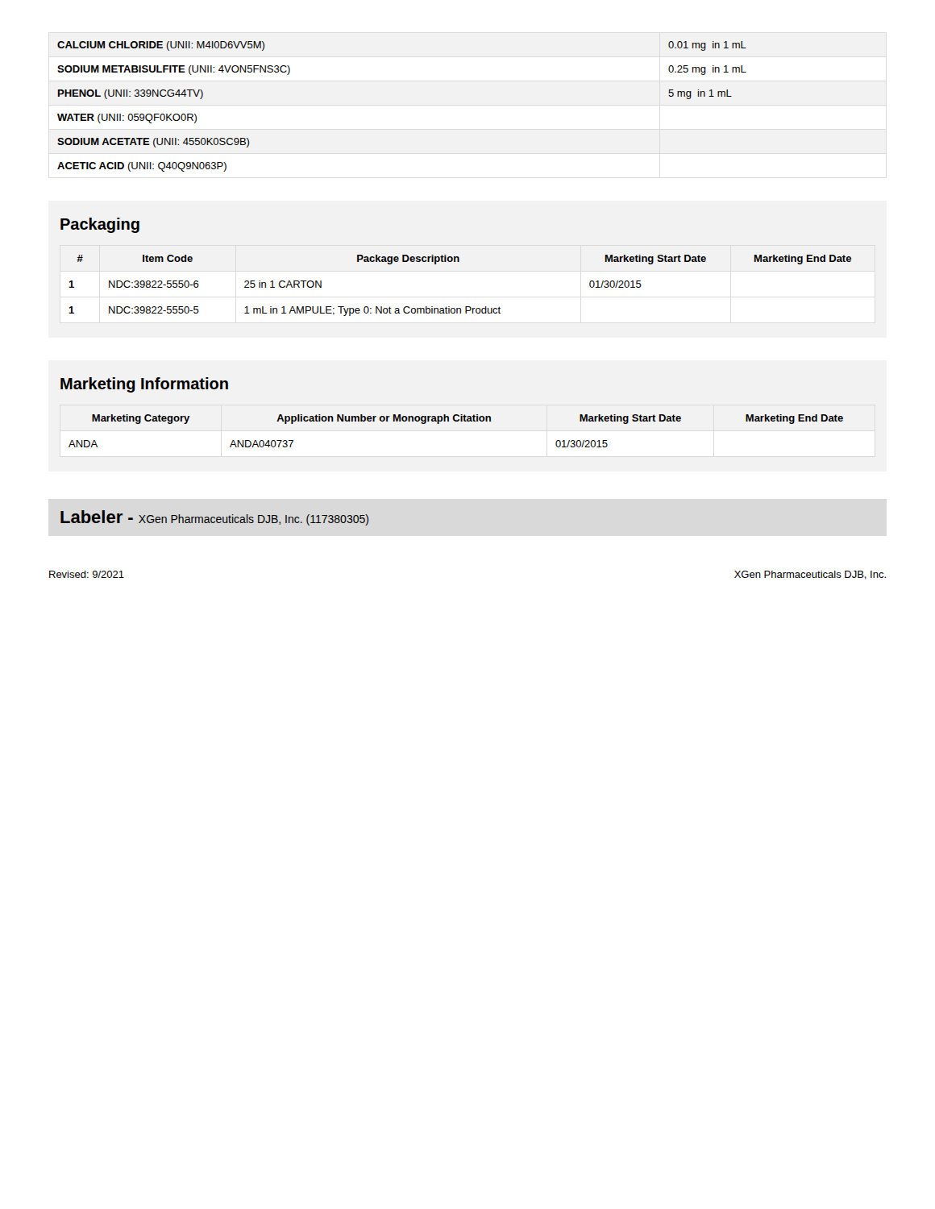| CALCIUM CHLORIDE (UNII: M4I0D6VV5M) | 0.01 mg in 1 mL |
| SODIUM METABISULFITE (UNII: 4VON5FNS3C) | 0.25 mg in 1 mL |
| PHENOL (UNII: 339NCG44TV) | 5 mg in 1 mL |
| WATER (UNII: 059QF0KO0R) | |
| SODIUM ACETATE (UNII: 4550K0SC9B) | |
| ACETIC ACID (UNII: Q40Q9N063P) | |
Packaging
| # | Item Code | Package Description | Marketing Start Date | Marketing End Date |
| --- | --- | --- | --- | --- |
| 1 | NDC:39822-5550-6 | 25 in 1 CARTON | 01/30/2015 | |
| 1 | NDC:39822-5550-5 | 1 mL in 1 AMPULE; Type 0: Not a Combination Product | | |
Marketing Information
| Marketing Category | Application Number or Monograph Citation | Marketing Start Date | Marketing End Date |
| --- | --- | --- | --- |
| ANDA | ANDA040737 | 01/30/2015 | |
Labeler - XGen Pharmaceuticals DJB, Inc. (117380305)
Revised: 9/2021
XGen Pharmaceuticals DJB, Inc.